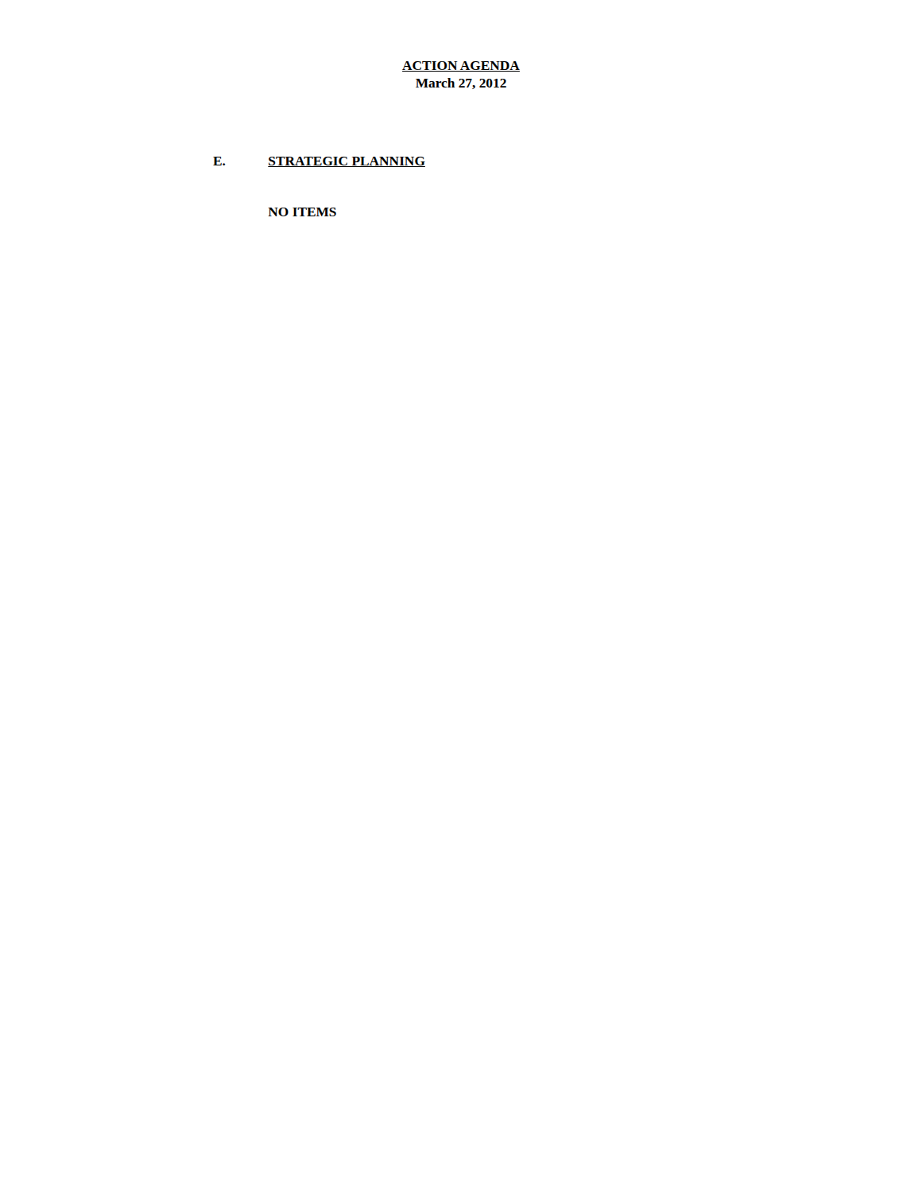ACTION AGENDA March 27, 2012
E. STRATEGIC PLANNING
NO ITEMS